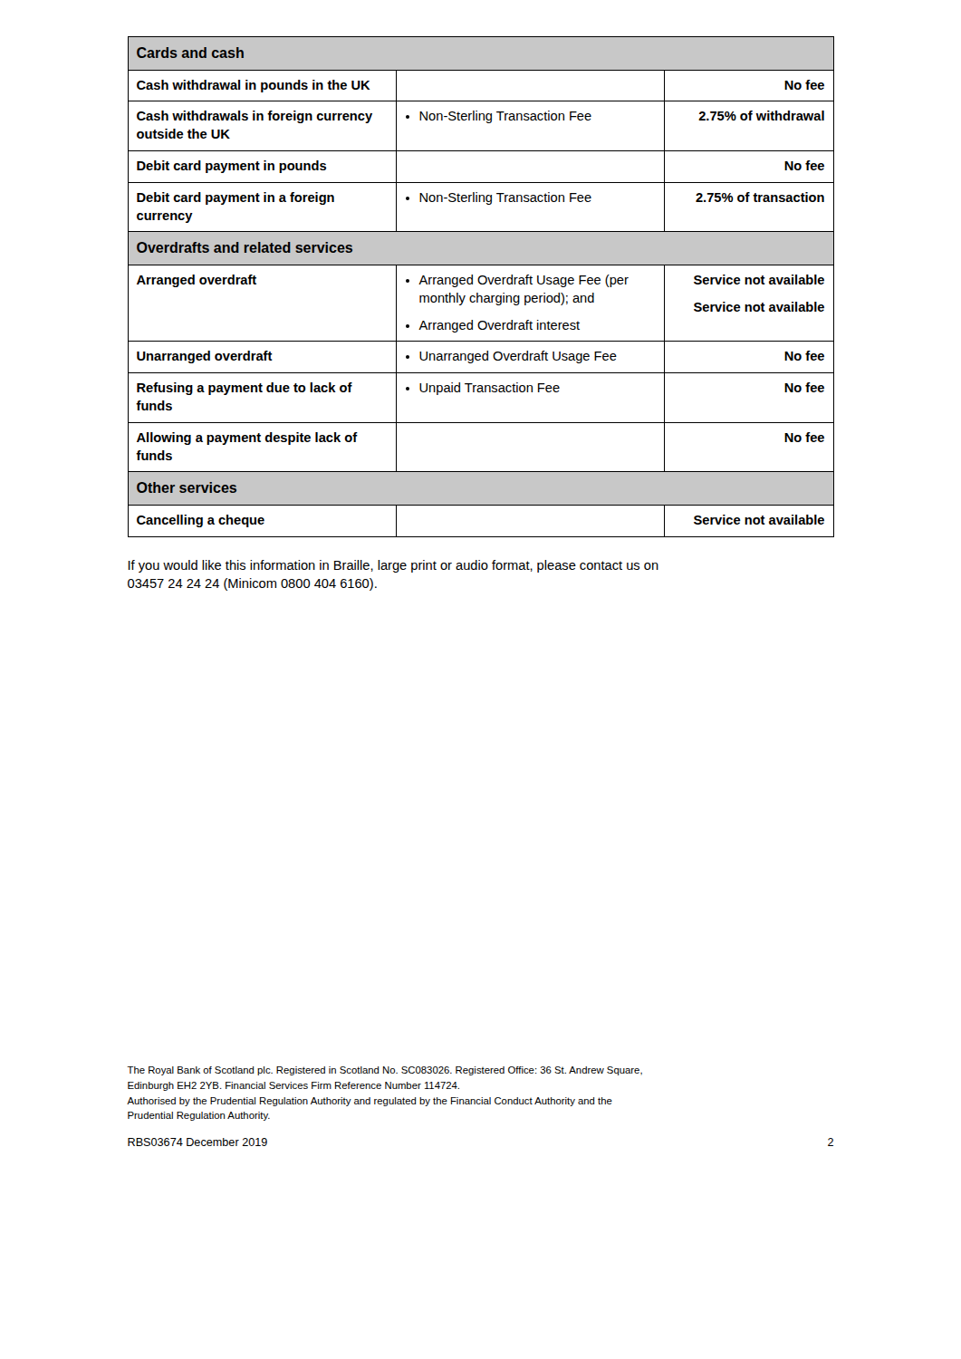| Cards and cash |
| Cash withdrawal in pounds in the UK | | No fee |
| Cash withdrawals in foreign currency outside the UK | Non-Sterling Transaction Fee | 2.75% of withdrawal |
| Debit card payment in pounds | | No fee |
| Debit card payment in a foreign currency | Non-Sterling Transaction Fee | 2.75% of transaction |
| Overdrafts and related services |
| Arranged overdraft | Arranged Overdraft Usage Fee (per monthly charging period); and Arranged Overdraft interest | Service not available Service not available |
| Unarranged overdraft | Unarranged Overdraft Usage Fee | No fee |
| Refusing a payment due to lack of funds | Unpaid Transaction Fee | No fee |
| Allowing a payment despite lack of funds | | No fee |
| Other services |
| Cancelling a cheque | | Service not available |
If you would like this information in Braille, large print or audio format, please contact us on
03457 24 24 24 (Minicom 0800 404 6160).
The Royal Bank of Scotland plc. Registered in Scotland No. SC083026. Registered Office: 36 St. Andrew Square,
Edinburgh EH2 2YB. Financial Services Firm Reference Number 114724.
Authorised by the Prudential Regulation Authority and regulated by the Financial Conduct Authority and the
Prudential Regulation Authority.
RBS03674 December 2019 2